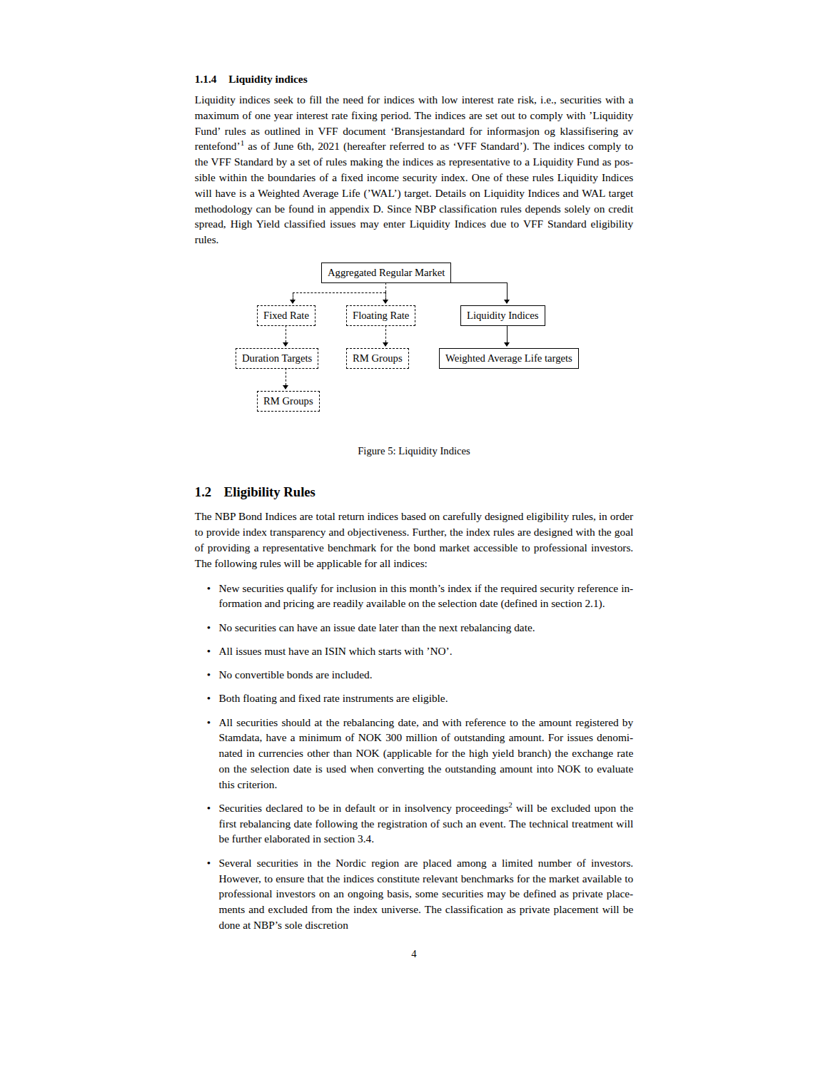1.1.4 Liquidity indices
Liquidity indices seek to fill the need for indices with low interest rate risk, i.e., securities with a maximum of one year interest rate fixing period. The indices are set out to comply with ’Liquidity Fund’ rules as outlined in VFF document ‘Bransjestandard for informasjon og klassifisering av rentefond’1 as of June 6th, 2021 (hereafter referred to as ‘VFF Standard’). The indices comply to the VFF Standard by a set of rules making the indices as representative to a Liquidity Fund as possible within the boundaries of a fixed income security index. One of these rules Liquidity Indices will have is a Weighted Average Life (’WAL’) target. Details on Liquidity Indices and WAL target methodology can be found in appendix D. Since NBP classification rules depends solely on credit spread, High Yield classified issues may enter Liquidity Indices due to VFF Standard eligibility rules.
Aggregated Regular Market
Fixed Rate
Floating Rate
Liquidity Indices
Duration Targets
RM Groups
Weighted Average Life targets
RM Groups
Figure 5: Liquidity Indices
1.2 Eligibility Rules
The NBP Bond Indices are total return indices based on carefully designed eligibility rules, in order to provide index transparency and objectiveness. Further, the index rules are designed with the goal of providing a representative benchmark for the bond market accessible to professional investors. The following rules will be applicable for all indices:
New securities qualify for inclusion in this month’s index if the required security reference information and pricing are readily available on the selection date (defined in section 2.1).
No securities can have an issue date later than the next rebalancing date.
All issues must have an ISIN which starts with ’NO’.
No convertible bonds are included.
Both floating and fixed rate instruments are eligible.
All securities should at the rebalancing date, and with reference to the amount registered by Stamdata, have a minimum of NOK 300 million of outstanding amount. For issues denominated in currencies other than NOK (applicable for the high yield branch) the exchange rate on the selection date is used when converting the outstanding amount into NOK to evaluate this criterion.
Securities declared to be in default or in insolvency proceedings2 will be excluded upon the first rebalancing date following the registration of such an event. The technical treatment will be further elaborated in section 3.4.
Several securities in the Nordic region are placed among a limited number of investors. However, to ensure that the indices constitute relevant benchmarks for the market available to professional investors on an ongoing basis, some securities may be defined as private placements and excluded from the index universe. The classification as private placement will be done at NBP’s sole discretion
4